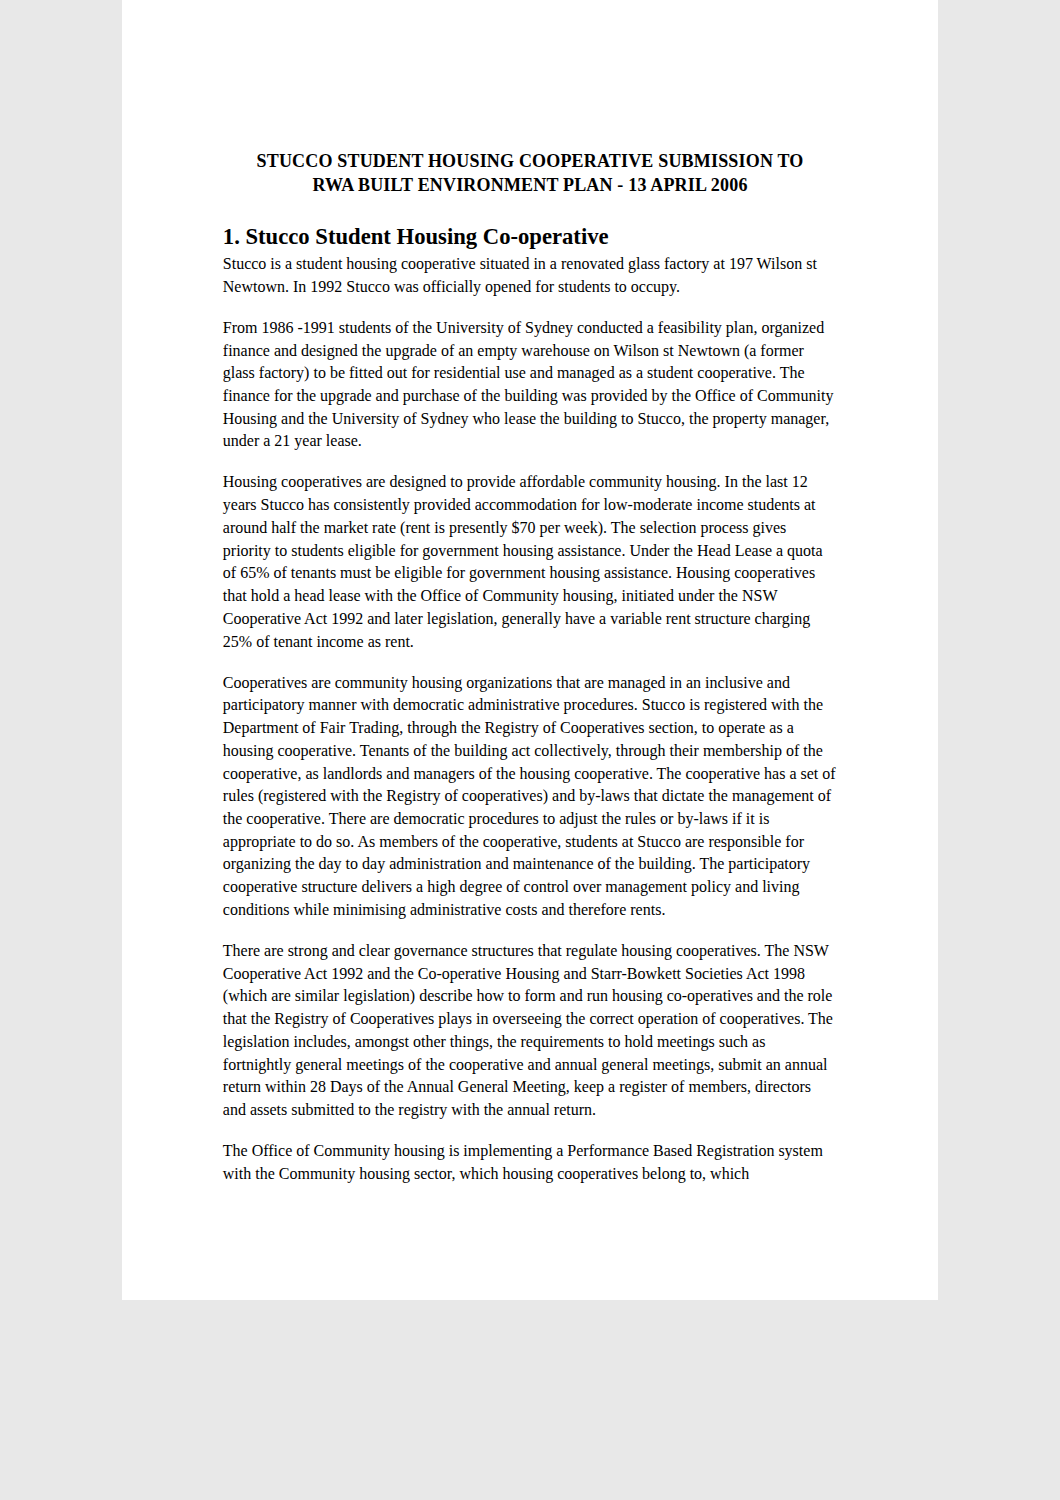STUCCO STUDENT HOUSING COOPERATIVE SUBMISSION TO
RWA BUILT ENVIRONMENT PLAN - 13 APRIL 2006
1. Stucco Student Housing Co-operative
Stucco is a student housing cooperative situated in a renovated glass factory at 197 Wilson st Newtown. In 1992 Stucco was officially opened for students to occupy.
From 1986 -1991 students of the University of Sydney conducted a feasibility plan, organized finance and designed the upgrade of an empty warehouse on Wilson st Newtown (a former glass factory) to be fitted out for residential use and managed as a student cooperative. The finance for the upgrade and purchase of the building was provided by the Office of Community Housing and the University of Sydney who lease the building to Stucco, the property manager, under a 21 year lease.
Housing cooperatives are designed to provide affordable community housing. In the last 12 years Stucco has consistently provided accommodation for low-moderate income students at around half the market rate (rent is presently $70 per week). The selection process gives priority to students eligible for government housing assistance. Under the Head Lease a quota of 65% of tenants must be eligible for government housing assistance. Housing cooperatives that hold a head lease with the Office of Community housing, initiated under the NSW Cooperative Act 1992 and later legislation, generally have a variable rent structure charging 25% of tenant income as rent.
Cooperatives are community housing organizations that are managed in an inclusive and participatory manner with democratic administrative procedures. Stucco is registered with the Department of Fair Trading, through the Registry of Cooperatives section, to operate as a housing cooperative. Tenants of the building act collectively, through their membership of the cooperative, as landlords and managers of the housing cooperative. The cooperative has a set of rules (registered with the Registry of cooperatives) and by-laws that dictate the management of the cooperative. There are democratic procedures to adjust the rules or by-laws if it is appropriate to do so. As members of the cooperative, students at Stucco are responsible for organizing the day to day administration and maintenance of the building. The participatory cooperative structure delivers a high degree of control over management policy and living conditions while minimising administrative costs and therefore rents.
There are strong and clear governance structures that regulate housing cooperatives. The NSW Cooperative Act 1992 and the Co-operative Housing and Starr-Bowkett Societies Act 1998 (which are similar legislation) describe how to form and run housing co-operatives and the role that the Registry of Cooperatives plays in overseeing the correct operation of cooperatives. The legislation includes, amongst other things, the requirements to hold meetings such as fortnightly general meetings of the cooperative and annual general meetings, submit an annual return within 28 Days of the Annual General Meeting, keep a register of members, directors and assets submitted to the registry with the annual return.
The Office of Community housing is implementing a Performance Based Registration system with the Community housing sector, which housing cooperatives belong to, which